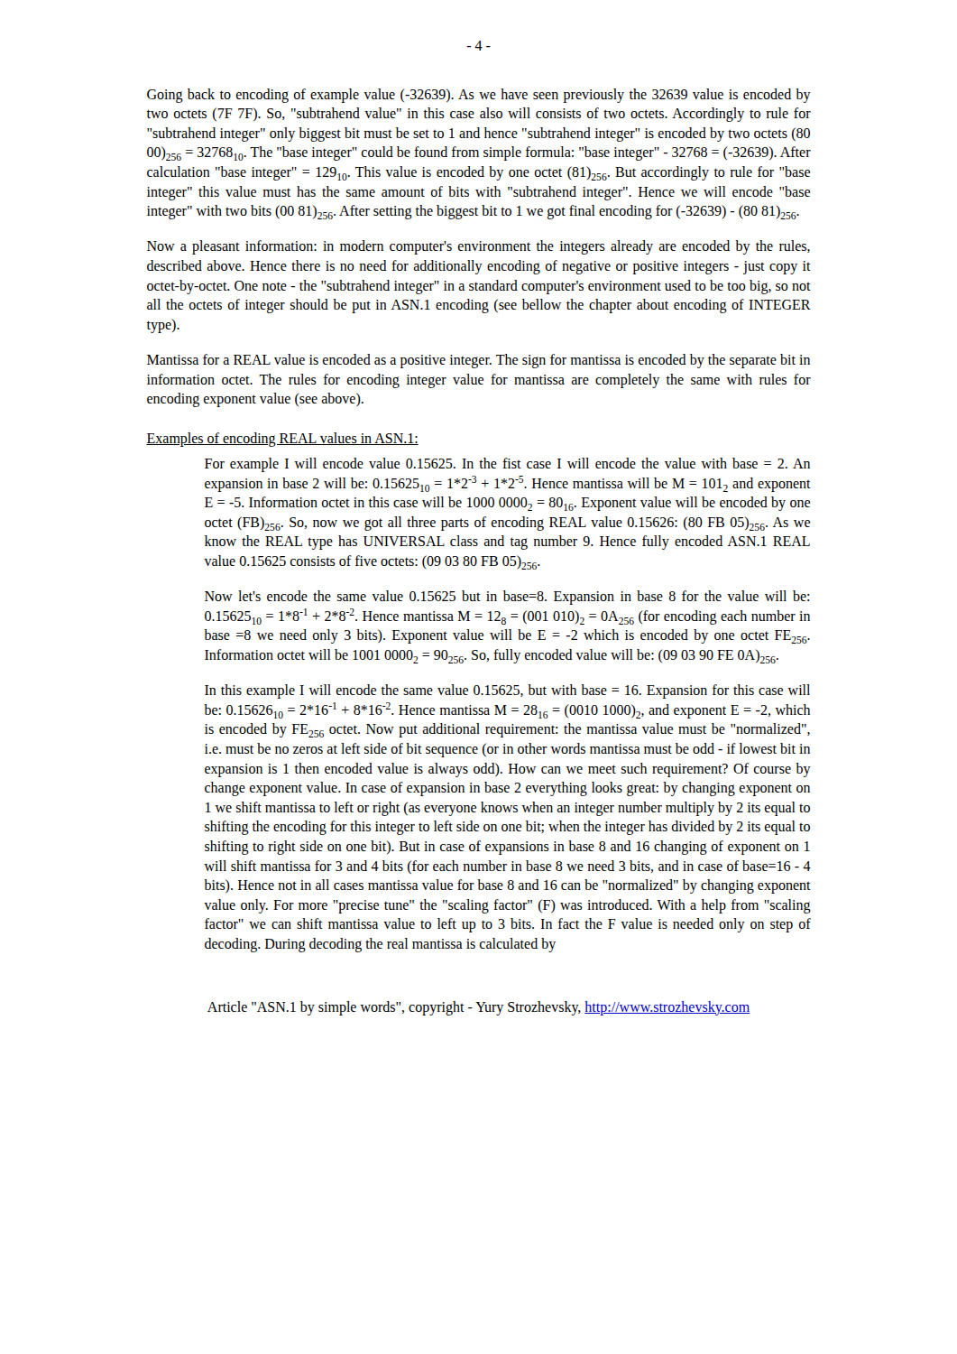- 4 -
Going back to encoding of example value (-32639). As we have seen previously the 32639 value is encoded by two octets (7F 7F). So, "subtrahend value" in this case also will consists of two octets. Accordingly to rule for "subtrahend integer" only biggest bit must be set to 1 and hence "subtrahend integer" is encoded by two octets (80 00)256 = 3276810. The "base integer" could be found from simple formula: "base integer" - 32768 = (-32639). After calculation "base integer" = 12910. This value is encoded by one octet (81)256. But accordingly to rule for "base integer" this value must has the same amount of bits with "subtrahend integer". Hence we will encode "base integer" with two bits (00 81)256. After setting the biggest bit to 1 we got final encoding for (-32639) - (80 81)256.
Now a pleasant information: in modern computer's environment the integers already are encoded by the rules, described above. Hence there is no need for additionally encoding of negative or positive integers - just copy it octet-by-octet. One note - the "subtrahend integer" in a standard computer's environment used to be too big, so not all the octets of integer should be put in ASN.1 encoding (see bellow the chapter about encoding of INTEGER type).
Mantissa for a REAL value is encoded as a positive integer. The sign for mantissa is encoded by the separate bit in information octet. The rules for encoding integer value for mantissa are completely the same with rules for encoding exponent value (see above).
Examples of encoding REAL values in ASN.1:
For example I will encode value 0.15625. In the fist case I will encode the value with base = 2. An expansion in base 2 will be: 0.1562510 = 1*2-3 + 1*2-5. Hence mantissa will be M = 1012 and exponent E = -5. Information octet in this case will be 1000 00002 = 8016. Exponent value will be encoded by one octet (FB)256. So, now we got all three parts of encoding REAL value 0.15626: (80 FB 05)256. As we know the REAL type has UNIVERSAL class and tag number 9. Hence fully encoded ASN.1 REAL value 0.15625 consists of five octets: (09 03 80 FB 05)256.
Now let's encode the same value 0.15625 but in base=8. Expansion in base 8 for the value will be: 0.1562510 = 1*8-1 + 2*8-2. Hence mantissa M = 128 = (001 010)2 = 0A256 (for encoding each number in base =8 we need only 3 bits). Exponent value will be E = -2 which is encoded by one octet FE256. Information octet will be 1001 00002 = 90256. So, fully encoded value will be: (09 03 90 FE 0A)256.
In this example I will encode the same value 0.15625, but with base = 16. Expansion for this case will be: 0.1562610 = 2*16-1 + 8*16-2. Hence mantissa M = 2816 = (0010 1000)2, and exponent E = -2, which is encoded by FE256 octet. Now put additional requirement: the mantissa value must be "normalized", i.e. must be no zeros at left side of bit sequence (or in other words mantissa must be odd - if lowest bit in expansion is 1 then encoded value is always odd). How can we meet such requirement? Of course by change exponent value. In case of expansion in base 2 everything looks great: by changing exponent on 1 we shift mantissa to left or right (as everyone knows when an integer number multiply by 2 its equal to shifting the encoding for this integer to left side on one bit; when the integer has divided by 2 its equal to shifting to right side on one bit). But in case of expansions in base 8 and 16 changing of exponent on 1 will shift mantissa for 3 and 4 bits (for each number in base 8 we need 3 bits, and in case of base=16 - 4 bits). Hence not in all cases mantissa value for base 8 and 16 can be "normalized" by changing exponent value only. For more "precise tune" the "scaling factor" (F) was introduced. With a help from "scaling factor" we can shift mantissa value to left up to 3 bits. In fact the F value is needed only on step of decoding. During decoding the real mantissa is calculated by
Article "ASN.1 by simple words", copyright - Yury Strozhevsky, http://www.strozhevsky.com